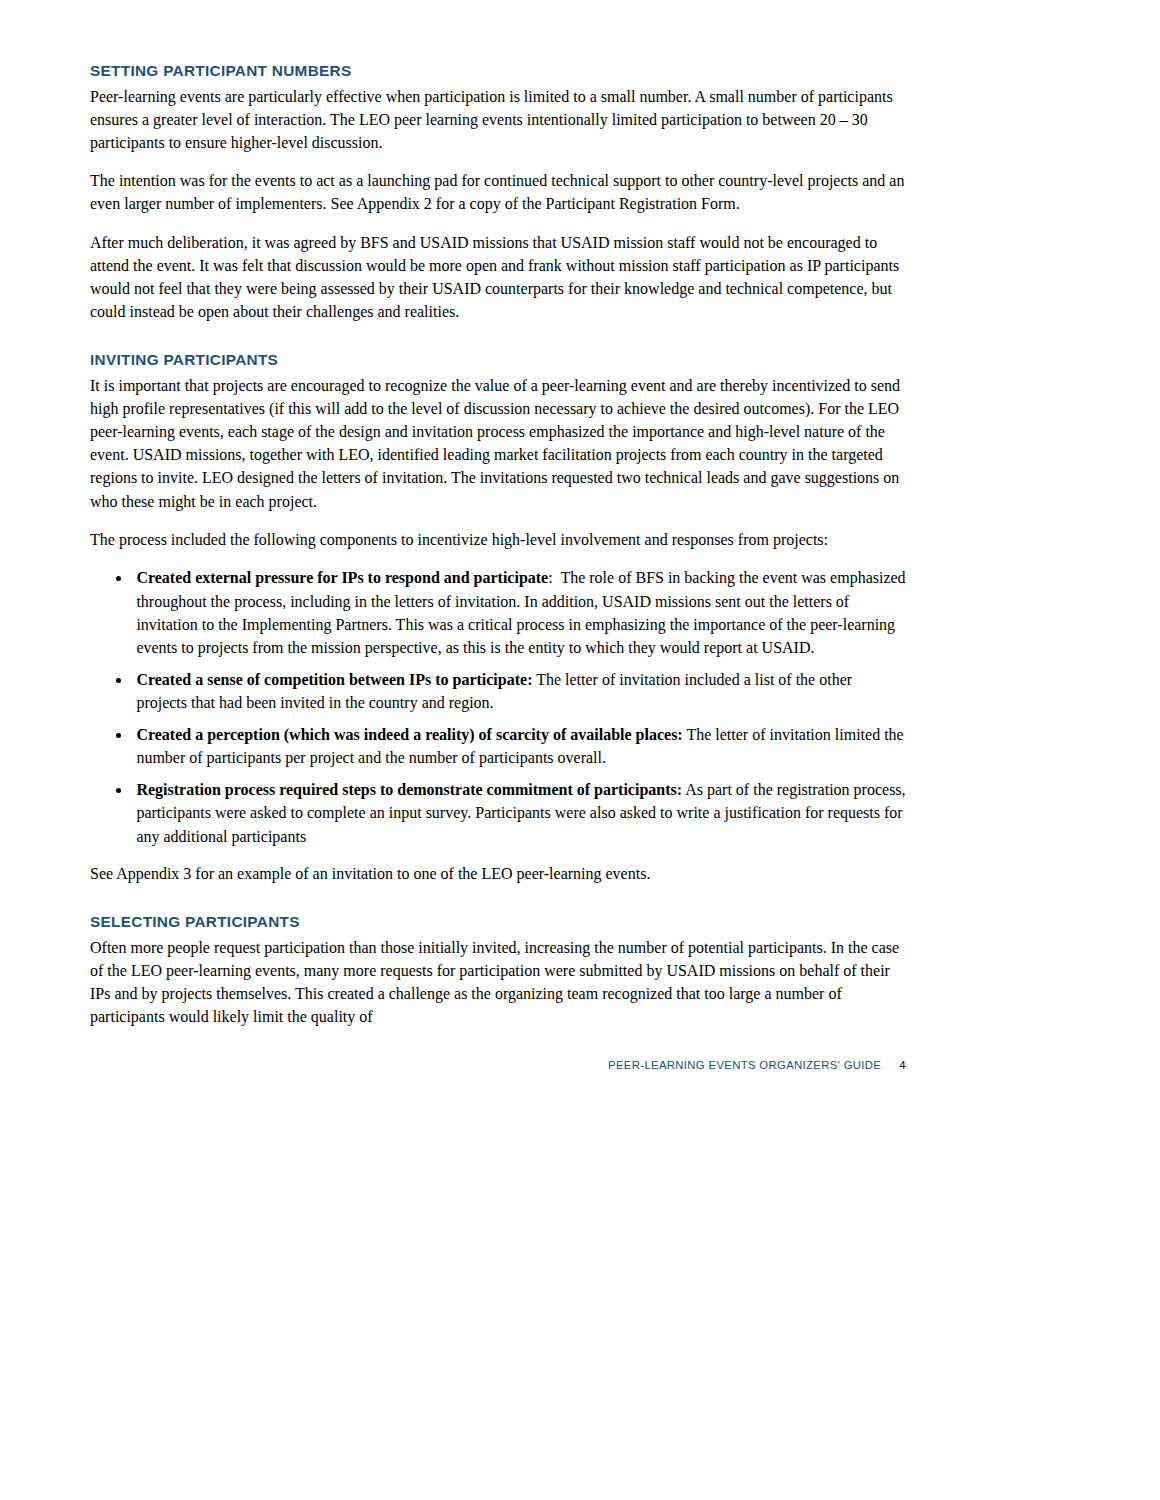Setting Participant Numbers
Peer-learning events are particularly effective when participation is limited to a small number. A small number of participants ensures a greater level of interaction. The LEO peer learning events intentionally limited participation to between 20 – 30 participants to ensure higher-level discussion.
The intention was for the events to act as a launching pad for continued technical support to other country-level projects and an even larger number of implementers. See Appendix 2 for a copy of the Participant Registration Form.
After much deliberation, it was agreed by BFS and USAID missions that USAID mission staff would not be encouraged to attend the event. It was felt that discussion would be more open and frank without mission staff participation as IP participants would not feel that they were being assessed by their USAID counterparts for their knowledge and technical competence, but could instead be open about their challenges and realities.
Inviting Participants
It is important that projects are encouraged to recognize the value of a peer-learning event and are thereby incentivized to send high profile representatives (if this will add to the level of discussion necessary to achieve the desired outcomes). For the LEO peer-learning events, each stage of the design and invitation process emphasized the importance and high-level nature of the event. USAID missions, together with LEO, identified leading market facilitation projects from each country in the targeted regions to invite. LEO designed the letters of invitation. The invitations requested two technical leads and gave suggestions on who these might be in each project.
The process included the following components to incentivize high-level involvement and responses from projects:
Created external pressure for IPs to respond and participate: The role of BFS in backing the event was emphasized throughout the process, including in the letters of invitation. In addition, USAID missions sent out the letters of invitation to the Implementing Partners. This was a critical process in emphasizing the importance of the peer-learning events to projects from the mission perspective, as this is the entity to which they would report at USAID.
Created a sense of competition between IPs to participate: The letter of invitation included a list of the other projects that had been invited in the country and region.
Created a perception (which was indeed a reality) of scarcity of available places: The letter of invitation limited the number of participants per project and the number of participants overall.
Registration process required steps to demonstrate commitment of participants: As part of the registration process, participants were asked to complete an input survey. Participants were also asked to write a justification for requests for any additional participants
See Appendix 3 for an example of an invitation to one of the LEO peer-learning events.
Selecting Participants
Often more people request participation than those initially invited, increasing the number of potential participants. In the case of the LEO peer-learning events, many more requests for participation were submitted by USAID missions on behalf of their IPs and by projects themselves. This created a challenge as the organizing team recognized that too large a number of participants would likely limit the quality of
PEER-LEARNING EVENTS ORGANIZERS' GUIDE4